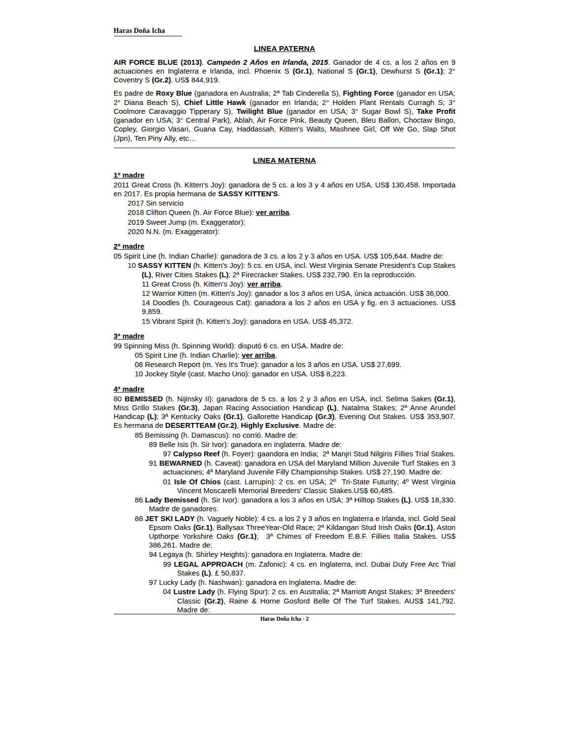Haras Doña Icha
LINEA PATERNA
AIR FORCE BLUE (2013). Campeón 2 Años en Irlanda, 2015. Ganador de 4 cs. a los 2 años en 9 actuaciones en Inglaterra e Irlanda, incl. Phoenix S (Gr.1), National S (Gr.1), Dewhurst S (Gr.1); 2° Coventry S (Gr.2). US$ 844,919.
Es padre de Roxy Blue (ganadora en Australia; 2ª Tab Cinderella S), Fighting Force (ganador en USA; 2° Diana Beach S), Chief Little Hawk (ganador en Irlanda; 2° Holden Plant Rentals Curragh S; 3° Coolmore Caravaggio Tipperary S), Twilight Blue (ganador en USA; 3° Sugar Bowl S), Take Profit (ganador en USA; 3° Central Park), Ablah, Air Force Pink, Beauty Queen, Bleu Ballon, Choctaw Bingo, Copley, Giorgio Vasari, Guana Cay, Haddassah, Kitten's Walts, Mashnee Girl, Off We Go, Slap Shot (Jpn), Ten Piny Ally, etc…
LINEA MATERNA
1ª madre
2011 Great Cross (h. Kitten's Joy): ganadora de 5 cs. a los 3 y 4 años en USA. US$ 130,458. Importada en 2017. Es propia hermana de SASSY KITTEN'S.
2017 Sin servicio
2018 Clifton Queen (h. Air Force Blue): ver arriba.
2019 Sweet Jump (m. Exaggerator):
2020 N.N. (m. Exaggerator):
2ª madre
05 Spirit Line (h. Indian Charlie): ganadora de 3 cs. a los 2 y 3 años en USA. US$ 105,644. Madre de:
10 SASSY KITTEN (h. Kitten's Joy): 5 cs. en USA, incl. West Virginia Senate President's Cup Stakes (L), River Cities Stakes (L); 2ª Firecracker Stakes. US$ 232,790. En la reproducción.
11 Great Cross (h. Kitten's Joy): ver arriba.
12 Warrior Kitten (m. Kitten's Joy): ganador a los 3 años en USA, única actuación. US$ 36,000.
14 Doodles (h. Courageous Cat): ganadora a los 2 años en USA y fig. en 3 actuaciones. US$ 9,859.
15 Vibrant Spirit (h. Kitten's Joy): ganadora en USA. US$ 45,372.
3ª madre
99 Spinning Miss (h. Spinning World): disputó 6 cs. en USA. Madre de:
05 Spirit Line (h. Indian Charlie): ver arriba.
08 Research Report (m. Yes It's True): ganador a los 3 años en USA. US$ 27,699.
10 Jockey Style (cast. Macho Uno): ganador en USA. US$ 8,223.
4ª madre
80 BEMISSED (h. Nijinsky II): ganadora de 5 cs. a los 2 y 3 años en USA, incl. Selima Sakes (Gr.1), Miss Grillo Stakes (Gr.3), Japan Racing Association Handicap (L), Natalma Stakes; 2ª Anne Arundel Handicap (L); 3ª Kentucky Oaks (Gr.1), Gallorette Handicap (Gr.3), Evening Out Stakes. US$ 353,907. Es hermana de DESERTTEAM (Gr.2), Highly Exclusive. Madre de:
85 Bemissing (h. Damascus): no corrió. Madre de:
89 Belle Isis (h. Sir Ivor): ganadora en Inglaterra. Madre de:
97 Calypso Reef (h. Foyer): gaandora en India; 2ª Manjri Stud Nilgiris Fillies Trial Stakes.
91 BEWARNED (h. Caveat): ganadora en USA del Maryland Million Juvenile Turf Stakes en 3 actuaciones; 4ª Maryland Juvenile Filly Championship Stakes. US$ 27,190. Madre de:
01 Isle Of Chios (cast. Larrupin): 2 cs. en USA; 2º Tri-State Futurity; 4º West Virginia Vincent Moscarelli Memorial Breeders' Classic Stakes.US$ 60,485.
86 Lady Bemissed (h. Sir Ivor): ganadora a los 3 años en USA; 3ª Hilltop Stakes (L). US$ 18,330. Madre de ganadores.
88 JET SKI LADY (h. Vaguely Noble): 4 cs. a los 2 y 3 años en Inglaterra e Irlanda, incl. Gold Seal Epsom Oaks (Gr.1), Ballysax ThreeYear-Old Race; 2ª Kildangan Stud Irish Oaks (Gr.1), Aston Upthorpe Yorkshire Oaks (Gr.1); 3ª Chimes of Freedom E.B.F. Fillies Italia Stakes. US$ 386,261. Madre de:
94 Legaya (h. Shirley Heights): ganadora en Inglaterra. Madre de:
99 LEGAL APPROACH (m. Zafonic): 4 cs. en Inglaterra, incl. Dubai Duty Free Arc Trial Stakes (L). £ 50,837.
97 Lucky Lady (h. Nashwan): ganadora en Inglaterra. Madre de:
04 Lustre Lady (h. Flying Spur): 2 cs. en Australia; 2ª Marriott Angst Stakes; 3ª Breeders' Classic (Gr.2), Raine & Horne Gosford Belle Of The Turf Stakes. AUS$ 141,792. Madre de:
Haras Doña Icha - 2